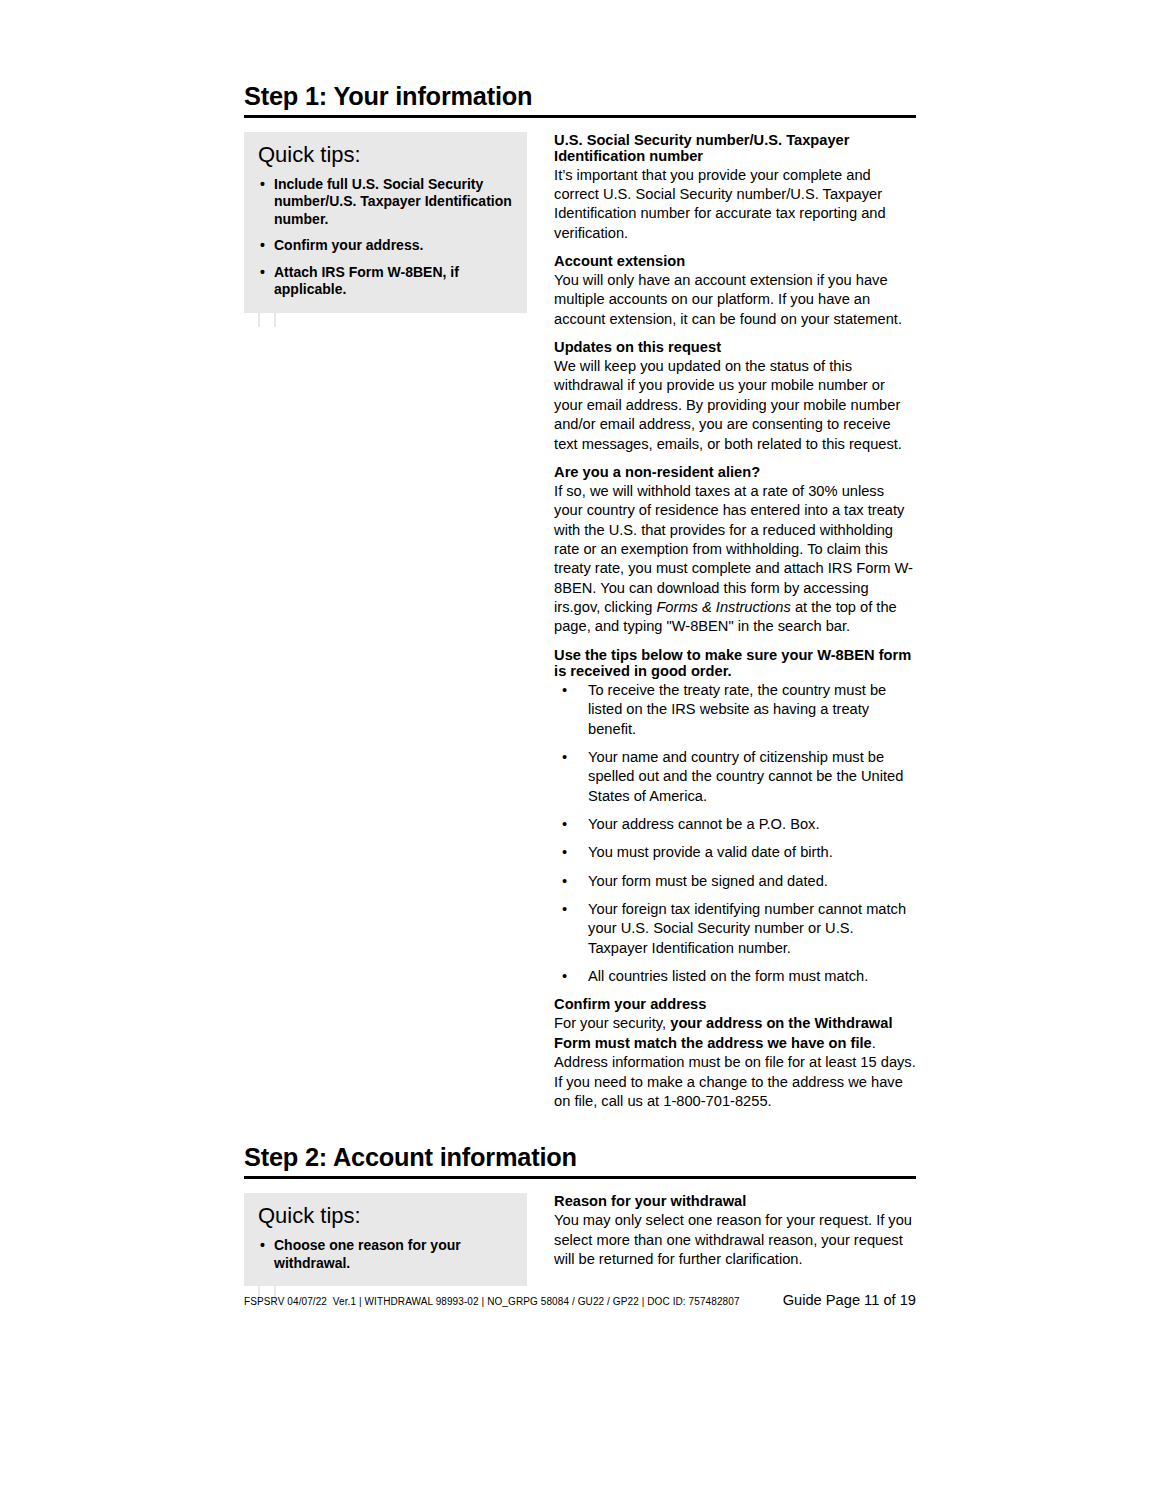Step 1: Your information
Quick tips:
Include full U.S. Social Security number/U.S. Taxpayer Identification number.
Confirm your address.
Attach IRS Form W-8BEN, if applicable.
U.S. Social Security number/U.S. Taxpayer Identification number
It’s important that you provide your complete and correct U.S. Social Security number/U.S. Taxpayer Identification number for accurate tax reporting and verification.
Account extension
You will only have an account extension if you have multiple accounts on our platform. If you have an account extension, it can be found on your statement.
Updates on this request
We will keep you updated on the status of this withdrawal if you provide us your mobile number or your email address. By providing your mobile number and/or email address, you are consenting to receive text messages, emails, or both related to this request.
Are you a non-resident alien?
If so, we will withhold taxes at a rate of 30% unless your country of residence has entered into a tax treaty with the U.S. that provides for a reduced withholding rate or an exemption from withholding. To claim this treaty rate, you must complete and attach IRS Form W-8BEN. You can download this form by accessing irs.gov, clicking Forms & Instructions at the top of the page, and typing "W-8BEN" in the search bar.
Use the tips below to make sure your W-8BEN form is received in good order.
To receive the treaty rate, the country must be listed on the IRS website as having a treaty benefit.
Your name and country of citizenship must be spelled out and the country cannot be the United States of America.
Your address cannot be a P.O. Box.
You must provide a valid date of birth.
Your form must be signed and dated.
Your foreign tax identifying number cannot match your U.S. Social Security number or U.S. Taxpayer Identification number.
All countries listed on the form must match.
Confirm your address
For your security, your address on the Withdrawal Form must match the address we have on file. Address information must be on file for at least 15 days. If you need to make a change to the address we have on file, call us at 1-800-701-8255.
Step 2: Account information
Quick tips:
Choose one reason for your withdrawal.
Reason for your withdrawal
You may only select one reason for your request. If you select more than one withdrawal reason, your request will be returned for further clarification.
FSPSRV 04/07/22 Ver.1 | WITHDRAWAL 98993-02 | NO_GRPG 58084 / GU22 / GP22 | DOC ID: 757482807
Guide Page 11 of 19